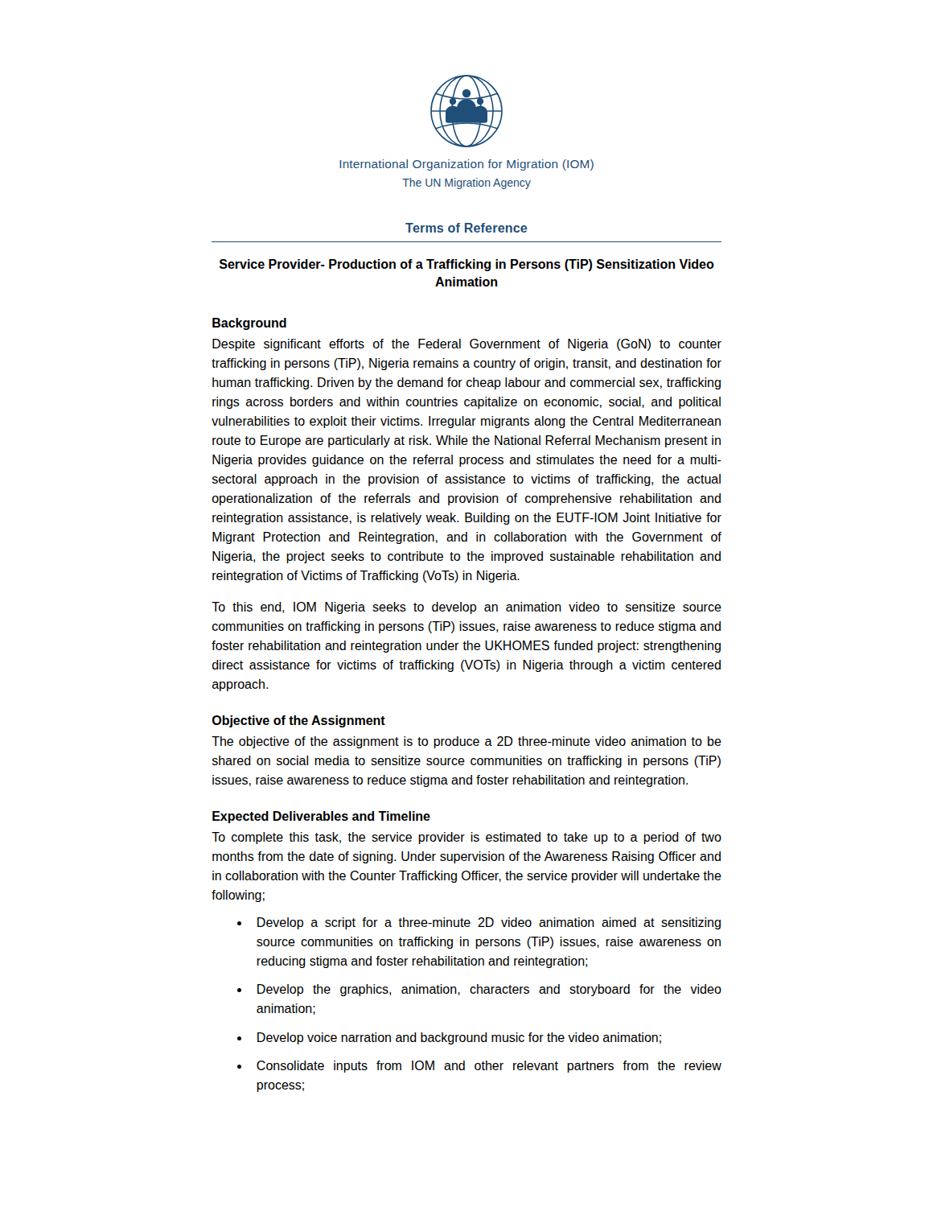International Organization for Migration (IOM)
The UN Migration Agency
Terms of Reference
Service Provider- Production of a Trafficking in Persons (TiP) Sensitization Video Animation
Background
Despite significant efforts of the Federal Government of Nigeria (GoN) to counter trafficking in persons (TiP), Nigeria remains a country of origin, transit, and destination for human trafficking. Driven by the demand for cheap labour and commercial sex, trafficking rings across borders and within countries capitalize on economic, social, and political vulnerabilities to exploit their victims. Irregular migrants along the Central Mediterranean route to Europe are particularly at risk. While the National Referral Mechanism present in Nigeria provides guidance on the referral process and stimulates the need for a multi-sectoral approach in the provision of assistance to victims of trafficking, the actual operationalization of the referrals and provision of comprehensive rehabilitation and reintegration assistance, is relatively weak. Building on the EUTF-IOM Joint Initiative for Migrant Protection and Reintegration, and in collaboration with the Government of Nigeria, the project seeks to contribute to the improved sustainable rehabilitation and reintegration of Victims of Trafficking (VoTs) in Nigeria.
To this end, IOM Nigeria seeks to develop an animation video to sensitize source communities on trafficking in persons (TiP) issues, raise awareness to reduce stigma and foster rehabilitation and reintegration under the UKHOMES funded project: strengthening direct assistance for victims of trafficking (VOTs) in Nigeria through a victim centered approach.
Objective of the Assignment
The objective of the assignment is to produce a 2D three-minute video animation to be shared on social media to sensitize source communities on trafficking in persons (TiP) issues, raise awareness to reduce stigma and foster rehabilitation and reintegration.
Expected Deliverables and Timeline
To complete this task, the service provider is estimated to take up to a period of two months from the date of signing. Under supervision of the Awareness Raising Officer and in collaboration with the Counter Trafficking Officer, the service provider will undertake the following;
Develop a script for a three-minute 2D video animation aimed at sensitizing source communities on trafficking in persons (TiP) issues, raise awareness on reducing stigma and foster rehabilitation and reintegration;
Develop the graphics, animation, characters and storyboard for the video animation;
Develop voice narration and background music for the video animation;
Consolidate inputs from IOM and other relevant partners from the review process;